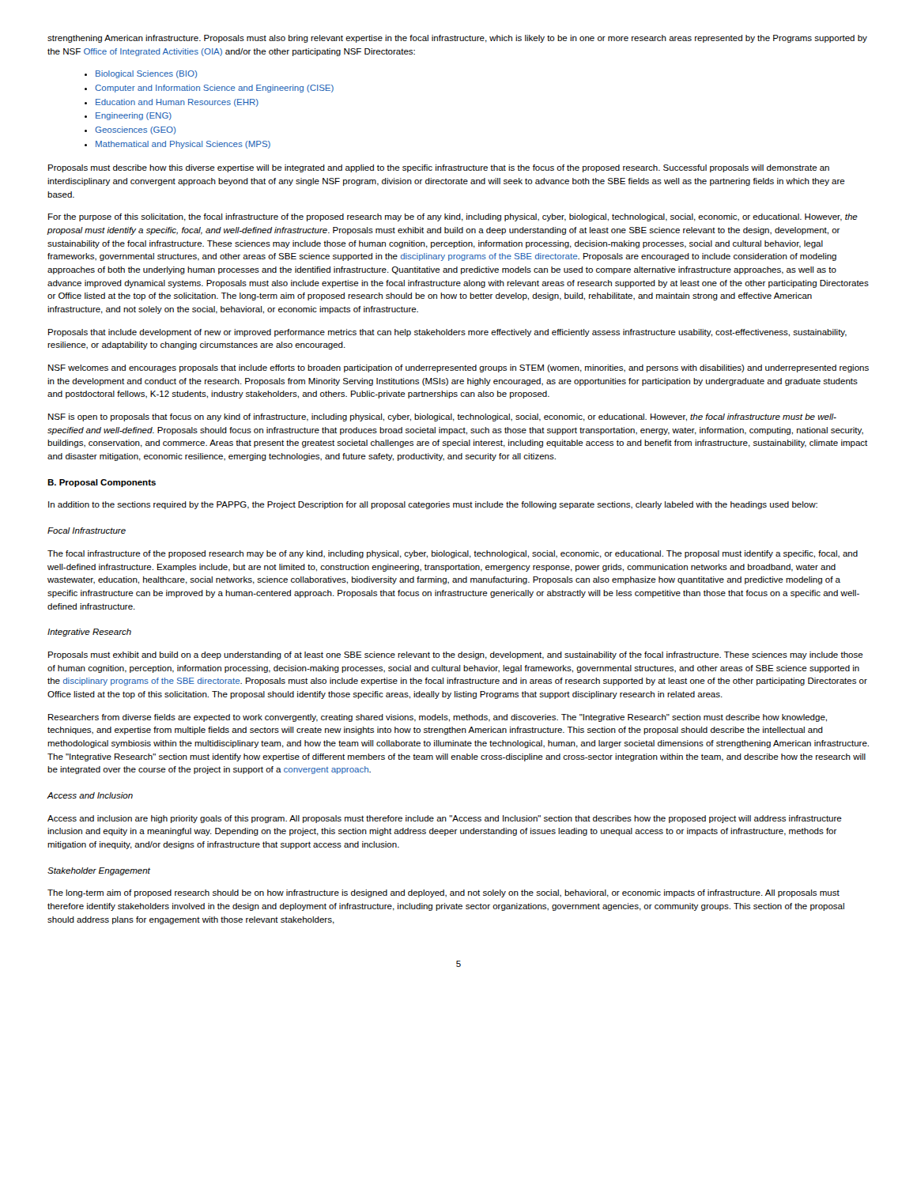strengthening American infrastructure. Proposals must also bring relevant expertise in the focal infrastructure, which is likely to be in one or more research areas represented by the Programs supported by the NSF Office of Integrated Activities (OIA) and/or the other participating NSF Directorates:
Biological Sciences (BIO)
Computer and Information Science and Engineering (CISE)
Education and Human Resources (EHR)
Engineering (ENG)
Geosciences (GEO)
Mathematical and Physical Sciences (MPS)
Proposals must describe how this diverse expertise will be integrated and applied to the specific infrastructure that is the focus of the proposed research. Successful proposals will demonstrate an interdisciplinary and convergent approach beyond that of any single NSF program, division or directorate and will seek to advance both the SBE fields as well as the partnering fields in which they are based.
For the purpose of this solicitation, the focal infrastructure of the proposed research may be of any kind, including physical, cyber, biological, technological, social, economic, or educational. However, the proposal must identify a specific, focal, and well-defined infrastructure. Proposals must exhibit and build on a deep understanding of at least one SBE science relevant to the design, development, or sustainability of the focal infrastructure. These sciences may include those of human cognition, perception, information processing, decision-making processes, social and cultural behavior, legal frameworks, governmental structures, and other areas of SBE science supported in the disciplinary programs of the SBE directorate. Proposals are encouraged to include consideration of modeling approaches of both the underlying human processes and the identified infrastructure. Quantitative and predictive models can be used to compare alternative infrastructure approaches, as well as to advance improved dynamical systems. Proposals must also include expertise in the focal infrastructure along with relevant areas of research supported by at least one of the other participating Directorates or Office listed at the top of the solicitation. The long-term aim of proposed research should be on how to better develop, design, build, rehabilitate, and maintain strong and effective American infrastructure, and not solely on the social, behavioral, or economic impacts of infrastructure.
Proposals that include development of new or improved performance metrics that can help stakeholders more effectively and efficiently assess infrastructure usability, cost-effectiveness, sustainability, resilience, or adaptability to changing circumstances are also encouraged.
NSF welcomes and encourages proposals that include efforts to broaden participation of underrepresented groups in STEM (women, minorities, and persons with disabilities) and underrepresented regions in the development and conduct of the research. Proposals from Minority Serving Institutions (MSIs) are highly encouraged, as are opportunities for participation by undergraduate and graduate students and postdoctoral fellows, K-12 students, industry stakeholders, and others. Public-private partnerships can also be proposed.
NSF is open to proposals that focus on any kind of infrastructure, including physical, cyber, biological, technological, social, economic, or educational. However, the focal infrastructure must be well-specified and well-defined. Proposals should focus on infrastructure that produces broad societal impact, such as those that support transportation, energy, water, information, computing, national security, buildings, conservation, and commerce. Areas that present the greatest societal challenges are of special interest, including equitable access to and benefit from infrastructure, sustainability, climate impact and disaster mitigation, economic resilience, emerging technologies, and future safety, productivity, and security for all citizens.
B. Proposal Components
In addition to the sections required by the PAPPG, the Project Description for all proposal categories must include the following separate sections, clearly labeled with the headings used below:
Focal Infrastructure
The focal infrastructure of the proposed research may be of any kind, including physical, cyber, biological, technological, social, economic, or educational. The proposal must identify a specific, focal, and well-defined infrastructure. Examples include, but are not limited to, construction engineering, transportation, emergency response, power grids, communication networks and broadband, water and wastewater, education, healthcare, social networks, science collaboratives, biodiversity and farming, and manufacturing. Proposals can also emphasize how quantitative and predictive modeling of a specific infrastructure can be improved by a human-centered approach. Proposals that focus on infrastructure generically or abstractly will be less competitive than those that focus on a specific and well-defined infrastructure.
Integrative Research
Proposals must exhibit and build on a deep understanding of at least one SBE science relevant to the design, development, and sustainability of the focal infrastructure. These sciences may include those of human cognition, perception, information processing, decision-making processes, social and cultural behavior, legal frameworks, governmental structures, and other areas of SBE science supported in the disciplinary programs of the SBE directorate. Proposals must also include expertise in the focal infrastructure and in areas of research supported by at least one of the other participating Directorates or Office listed at the top of this solicitation. The proposal should identify those specific areas, ideally by listing Programs that support disciplinary research in related areas.
Researchers from diverse fields are expected to work convergently, creating shared visions, models, methods, and discoveries. The "Integrative Research" section must describe how knowledge, techniques, and expertise from multiple fields and sectors will create new insights into how to strengthen American infrastructure. This section of the proposal should describe the intellectual and methodological symbiosis within the multidisciplinary team, and how the team will collaborate to illuminate the technological, human, and larger societal dimensions of strengthening American infrastructure. The "Integrative Research" section must identify how expertise of different members of the team will enable cross-discipline and cross-sector integration within the team, and describe how the research will be integrated over the course of the project in support of a convergent approach.
Access and Inclusion
Access and inclusion are high priority goals of this program. All proposals must therefore include an "Access and Inclusion" section that describes how the proposed project will address infrastructure inclusion and equity in a meaningful way. Depending on the project, this section might address deeper understanding of issues leading to unequal access to or impacts of infrastructure, methods for mitigation of inequity, and/or designs of infrastructure that support access and inclusion.
Stakeholder Engagement
The long-term aim of proposed research should be on how infrastructure is designed and deployed, and not solely on the social, behavioral, or economic impacts of infrastructure. All proposals must therefore identify stakeholders involved in the design and deployment of infrastructure, including private sector organizations, government agencies, or community groups. This section of the proposal should address plans for engagement with those relevant stakeholders,
5